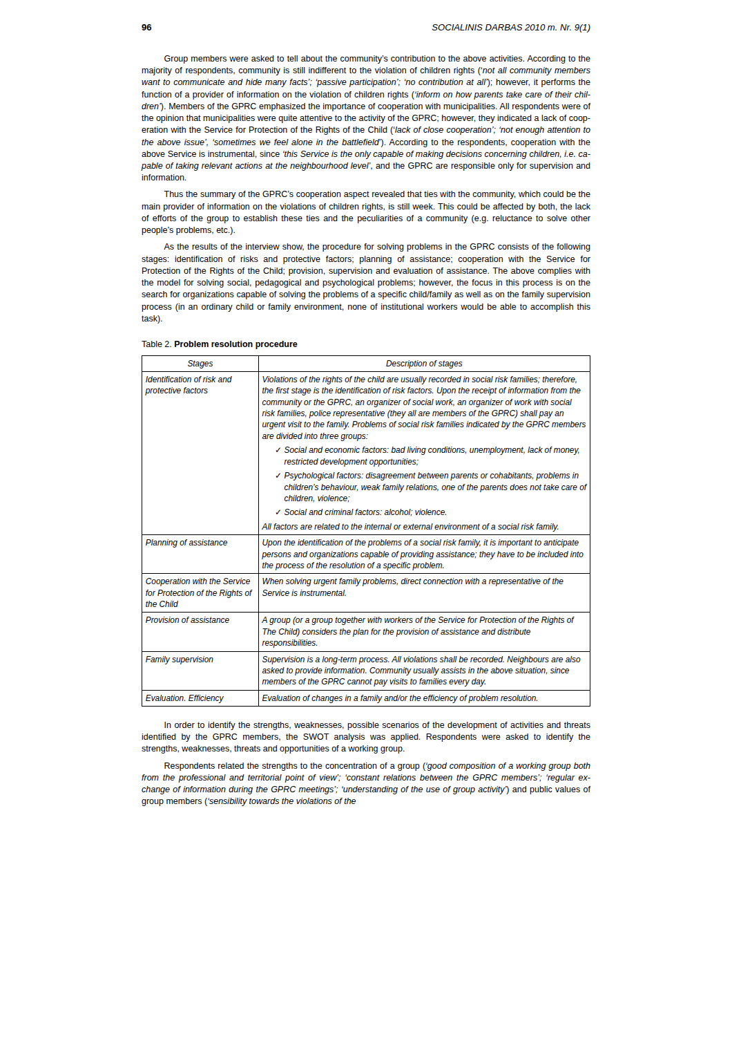96 SOCIALINIS DARBAS 2010 m. Nr. 9(1)
Group members were asked to tell about the community’s contribution to the above activities. According to the majority of respondents, community is still indifferent to the violation of children rights (‘not all community members want to communicate and hide many facts’; ‘passive participation’; ‘no contribution at all’); however, it performs the function of a provider of information on the violation of children rights (‘inform on how parents take care of their children’). Members of the GPRC emphasized the importance of cooperation with municipalities. All respondents were of the opinion that municipalities were quite attentive to the activity of the GPRC; however, they indicated a lack of cooperation with the Service for Protection of the Rights of the Child (‘lack of close cooperation’; ‘not enough attention to the above issue’, ‘sometimes we feel alone in the battlefield’). According to the respondents, cooperation with the above Service is instrumental, since ‘this Service is the only capable of making decisions concerning children, i.e. capable of taking relevant actions at the neighbourhood level’, and the GPRC are responsible only for supervision and information.
Thus the summary of the GPRC’s cooperation aspect revealed that ties with the community, which could be the main provider of information on the violations of children rights, is still week. This could be affected by both, the lack of efforts of the group to establish these ties and the peculiarities of a community (e.g. reluctance to solve other people’s problems, etc.).
As the results of the interview show, the procedure for solving problems in the GPRC consists of the following stages: identification of risks and protective factors; planning of assistance; cooperation with the Service for Protection of the Rights of the Child; provision, supervision and evaluation of assistance. The above complies with the model for solving social, pedagogical and psychological problems; however, the focus in this process is on the search for organizations capable of solving the problems of a specific child/family as well as on the family supervision process (in an ordinary child or family environment, none of institutional workers would be able to accomplish this task).
Table 2. Problem resolution procedure
| Stages | Description of stages |
| --- | --- |
| Identification of risk and protective factors | Violations of the rights of the child are usually recorded in social risk families; therefore, the first stage is the identification of risk factors. Upon the receipt of information from the community or the GPRC, an organizer of social work, an organizer of work with social risk families, police representative (they all are members of the GPRC) shall pay an urgent visit to the family. Problems of social risk families indicated by the GPRC members are divided into three groups: Social and economic factors: bad living conditions, unemployment, lack of money, restricted development opportunities; Psychological factors: disagreement between parents or cohabitants, problems in children’s behaviour, weak family relations, one of the parents does not take care of children, violence; Social and criminal factors: alcohol; violence. All factors are related to the internal or external environment of a social risk family. |
| Planning of assistance | Upon the identification of the problems of a social risk family, it is important to anticipate persons and organizations capable of providing assistance; they have to be included into the process of the resolution of a specific problem. |
| Cooperation with the Service for Protection of the Rights of the Child | When solving urgent family problems, direct connection with a representative of the Service is instrumental. |
| Provision of assistance | A group (or a group together with workers of the Service for Protection of the Rights of The Child) considers the plan for the provision of assistance and distribute responsibilities. |
| Family supervision | Supervision is a long-term process. All violations shall be recorded. Neighbours are also asked to provide information. Community usually assists in the above situation, since members of the GPRC cannot pay visits to families every day. |
| Evaluation. Efficiency | Evaluation of changes in a family and/or the efficiency of problem resolution. |
In order to identify the strengths, weaknesses, possible scenarios of the development of activities and threats identified by the GPRC members, the SWOT analysis was applied. Respondents were asked to identify the strengths, weaknesses, threats and opportunities of a working group.
Respondents related the strengths to the concentration of a group (‘good composition of a working group both from the professional and territorial point of view’; ‘constant relations between the GPRC members’; ‘regular exchange of information during the GPRC meetings’; ‘understanding of the use of group activity’) and public values of group members (‘sensibility towards the violations of the